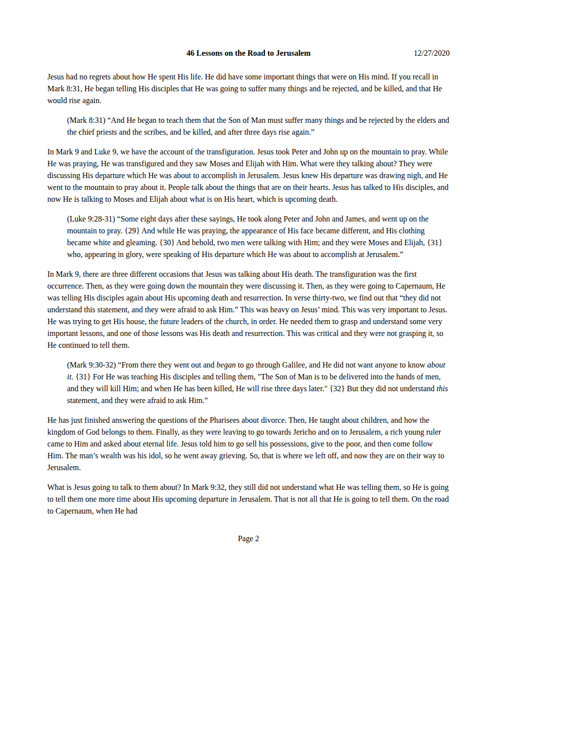46 Lessons on the Road to Jerusalem 12/27/2020
Jesus had no regrets about how He spent His life. He did have some important things that were on His mind. If you recall in Mark 8:31, He began telling His disciples that He was going to suffer many things and be rejected, and be killed, and that He would rise again.
(Mark 8:31) “And He began to teach them that the Son of Man must suffer many things and be rejected by the elders and the chief priests and the scribes, and be killed, and after three days rise again.”
In Mark 9 and Luke 9, we have the account of the transfiguration. Jesus took Peter and John up on the mountain to pray. While He was praying, He was transfigured and they saw Moses and Elijah with Him. What were they talking about? They were discussing His departure which He was about to accomplish in Jerusalem. Jesus knew His departure was drawing nigh, and He went to the mountain to pray about it. People talk about the things that are on their hearts. Jesus has talked to His disciples, and now He is talking to Moses and Elijah about what is on His heart, which is upcoming death.
(Luke 9:28-31) “Some eight days after these sayings, He took along Peter and John and James, and went up on the mountain to pray. {29} And while He was praying, the appearance of His face became different, and His clothing became white and gleaming. {30} And behold, two men were talking with Him; and they were Moses and Elijah, {31} who, appearing in glory, were speaking of His departure which He was about to accomplish at Jerusalem.”
In Mark 9, there are three different occasions that Jesus was talking about His death. The transfiguration was the first occurrence. Then, as they were going down the mountain they were discussing it. Then, as they were going to Capernaum, He was telling His disciples again about His upcoming death and resurrection. In verse thirty-two, we find out that “they did not understand this statement, and they were afraid to ask Him.” This was heavy on Jesus’ mind. This was very important to Jesus. He was trying to get His house, the future leaders of the church, in order. He needed them to grasp and understand some very important lessons, and one of those lessons was His death and resurrection. This was critical and they were not grasping it, so He continued to tell them.
(Mark 9:30-32) “From there they went out and began to go through Galilee, and He did not want anyone to know about it. {31} For He was teaching His disciples and telling them, "The Son of Man is to be delivered into the hands of men, and they will kill Him; and when He has been killed, He will rise three days later." {32} But they did not understand this statement, and they were afraid to ask Him.”
He has just finished answering the questions of the Pharisees about divorce. Then, He taught about children, and how the kingdom of God belongs to them. Finally, as they were leaving to go towards Jericho and on to Jerusalem, a rich young ruler came to Him and asked about eternal life. Jesus told him to go sell his possessions, give to the poor, and then come follow Him. The man’s wealth was his idol, so he went away grieving. So, that is where we left off, and now they are on their way to Jerusalem.
What is Jesus going to talk to them about? In Mark 9:32, they still did not understand what He was telling them, so He is going to tell them one more time about His upcoming departure in Jerusalem. That is not all that He is going to tell them. On the road to Capernaum, when He had
Page 2